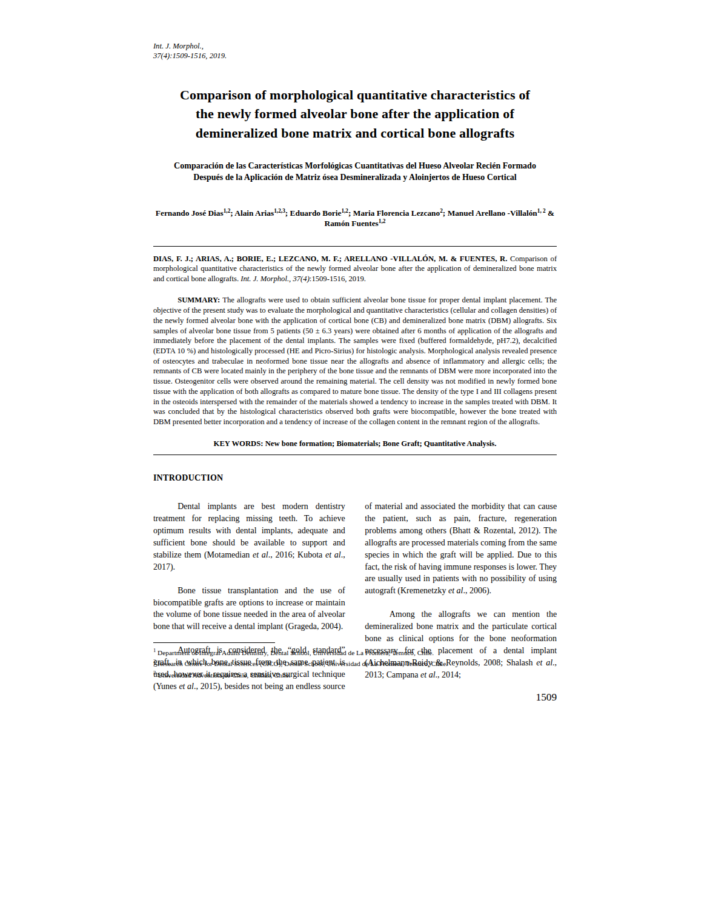Int. J. Morphol.,
37(4):1509-1516, 2019.
Comparison of morphological quantitative characteristics of the newly formed alveolar bone after the application of demineralized bone matrix and cortical bone allografts
Comparación de las Características Morfológicas Cuantitativas del Hueso Alveolar Recién Formado Después de la Aplicación de Matriz ósea Desmineralizada y Aloinjertos de Hueso Cortical
Fernando José Dias1,2; Alain Arias1,2,3; Eduardo Borie1,2; Maria Florencia Lezcano2; Manuel Arellano -Villalón1, 2 & Ramón Fuentes1,2
DIAS, F. J.; ARIAS, A.; BORIE, E.; LEZCANO, M. F.; ARELLANO -VILLALÓN, M. & FUENTES, R. Comparison of morphological quantitative characteristics of the newly formed alveolar bone after the application of demineralized bone matrix and cortical bone allografts. Int. J. Morphol., 37(4):1509-1516, 2019.
SUMMARY: The allografts were used to obtain sufficient alveolar bone tissue for proper dental implant placement. The objective of the present study was to evaluate the morphological and quantitative characteristics (cellular and collagen densities) of the newly formed alveolar bone with the application of cortical bone (CB) and demineralized bone matrix (DBM) allografts. Six samples of alveolar bone tissue from 5 patients (50 ± 6.3 years) were obtained after 6 months of application of the allografts and immediately before the placement of the dental implants. The samples were fixed (buffered formaldehyde, pH7.2), decalcified (EDTA 10 %) and histologically processed (HE and Picro-Sirius) for histologic analysis. Morphological analysis revealed presence of osteocytes and trabeculae in neoformed bone tissue near the allografts and absence of inflammatory and allergic cells; the remnants of CB were located mainly in the periphery of the bone tissue and the remnants of DBM were more incorporated into the tissue. Osteogenitor cells were observed around the remaining material. The cell density was not modified in newly formed bone tissue with the application of both allografts as compared to mature bone tissue. The density of the type I and III collagens present in the osteoids interspersed with the remainder of the materials showed a tendency to increase in the samples treated with DBM. It was concluded that by the histological characteristics observed both grafts were biocompatible, however the bone treated with DBM presented better incorporation and a tendency of increase of the collagen content in the remnant region of the allografts.
KEY WORDS: New bone formation; Biomaterials; Bone Graft; Quantitative Analysis.
INTRODUCTION
Dental implants are best modern dentistry treatment for replacing missing teeth. To achieve optimum results with dental implants, adequate and sufficient bone should be available to support and stabilize them (Motamedian et al., 2016; Kubota et al., 2017).
Bone tissue transplantation and the use of biocompatible grafts are options to increase or maintain the volume of bone tissue needed in the area of alveolar bone that will receive a dental implant (Grageda, 2004).
Autograft is considered the “gold standard” graft, in which bone tissue from the same patient is used, however it requires a sensitive surgical technique (Yunes et al., 2015), besides not being an endless source of material and associated the morbidity that can cause the patient, such as pain, fracture, regeneration problems among others (Bhatt & Rozental, 2012). The allografts are processed materials coming from the same species in which the graft will be applied. Due to this fact, the risk of having immune responses is lower. They are usually used in patients with no possibility of using autograft (Kremenetzky et al., 2006).
Among the allografts we can mention the demineralized bone matrix and the particulate cortical bone as clinical options for the bone neoformation necessary for the placement of a dental implant (Aichelmann-Reidy & Reynolds, 2008; Shalash et al., 2013; Campana et al., 2014;
1 Department of Integral Adults Dentistry, Dental School, Universidad de La Frontera, Temuco, Chile.
2 Research Centre for Dental Sciences (CICO), Dental School, Universidad de La Frontera, Temuco, Chile.
3 Universidad Adventista de Chile, Chillán, Chile.
1509